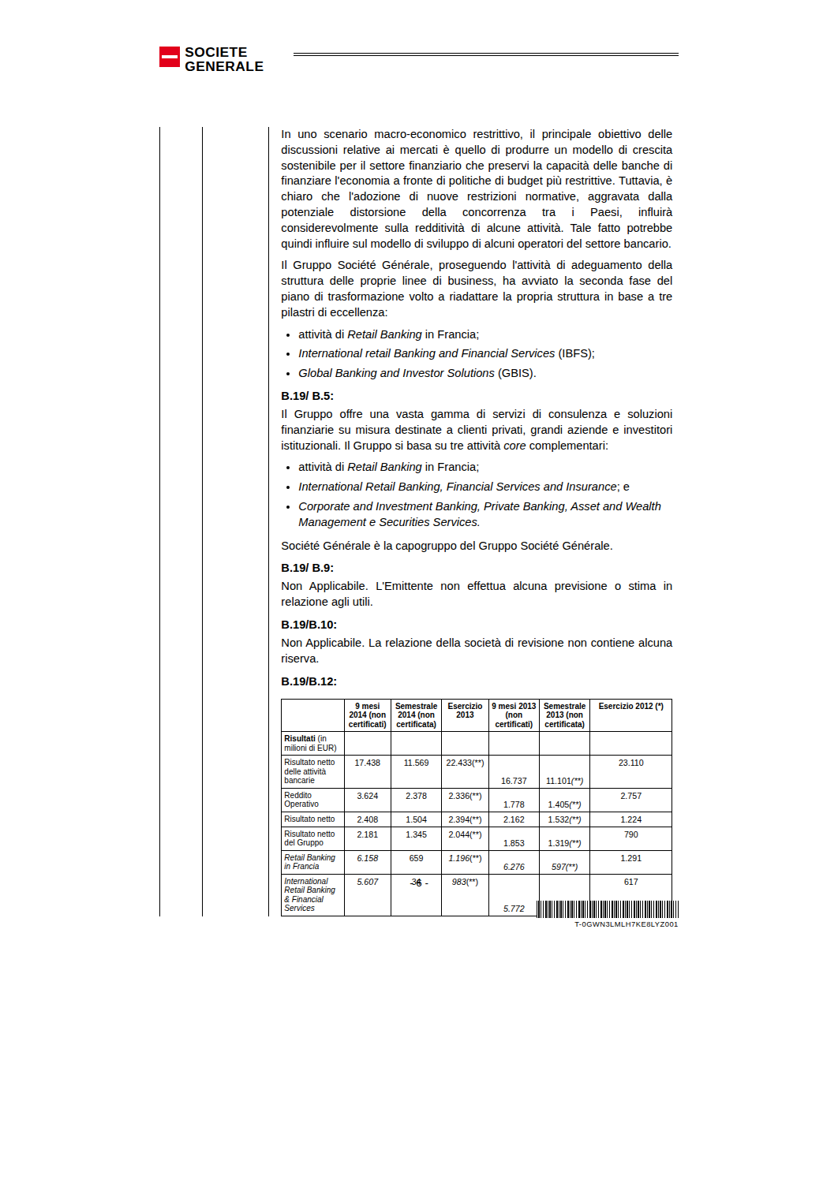SOCIETE
GENERALE
In uno scenario macro-economico restrittivo, il principale obiettivo delle discussioni relative ai mercati è quello di produrre un modello di crescita sostenibile per il settore finanziario che preservi la capacità delle banche di finanziare l'economia a fronte di politiche di budget più restrittive. Tuttavia, è chiaro che l'adozione di nuove restrizioni normative, aggravata dalla potenziale distorsione della concorrenza tra i Paesi, influirà considerevolmente sulla redditività di alcune attività. Tale fatto potrebbe quindi influire sul modello di sviluppo di alcuni operatori del settore bancario.
Il Gruppo Société Générale, proseguendo l'attività di adeguamento della struttura delle proprie linee di business, ha avviato la seconda fase del piano di trasformazione volto a riadattare la propria struttura in base a tre pilastri di eccellenza:
attività di Retail Banking in Francia;
International retail Banking and Financial Services (IBFS);
Global Banking and Investor Solutions (GBIS).
B.19/ B.5:
Il Gruppo offre una vasta gamma di servizi di consulenza e soluzioni finanziarie su misura destinate a clienti privati, grandi aziende e investitori istituzionali. Il Gruppo si basa su tre attività core complementari:
attività di Retail Banking in Francia;
International Retail Banking, Financial Services and Insurance; e
Corporate and Investment Banking, Private Banking, Asset and Wealth Management e Securities Services.
Société Générale è la capogruppo del Gruppo Société Générale.
B.19/ B.9:
Non Applicabile. L'Emittente non effettua alcuna previsione o stima in relazione agli utili.
B.19/B.10:
Non Applicabile. La relazione della società di revisione non contiene alcuna riserva.
B.19/B.12:
| | 9 mesi 2014 (non certificati) | Semestrale 2014 (non certificata) | Esercizio 2013 | 9 mesi 2013 (non certificati) | Semestrale 2013 (non certificata) | Esercizio 2012 (*) |
| --- | --- | --- | --- | --- | --- | --- |
| Risultati (in milioni di EUR) | | | | | | |
| Risultato netto delle attività bancarie | 17.438 | 11.569 | 22.433(**) | 16.737 | 11.101 (**) | 23.110 |
| Reddito Operativo | 3.624 | 2.378 | 2.336(**) | 1.778 | 1.405 (**) | 2.757 |
| Risultato netto | 2.408 | 1.504 | 2.394(**) | 2.162 | 1.532 (**) | 1.224 |
| Risultato netto del Gruppo | 2.181 | 1.345 | 2.044(**) | 1.853 | 1.319 (**) | 790 |
| Retail Banking in Francia | 6.158 | 659 | 1.196 (**) | 6.276 | 597(**) | 1.291 |
| International Retail Banking & Financial Services | 5.607 | 34 | 983 (**) | 5.772 | 498(**) | 617 |
- 6 -
T-0GWN3LMLH7KE8LYZ001